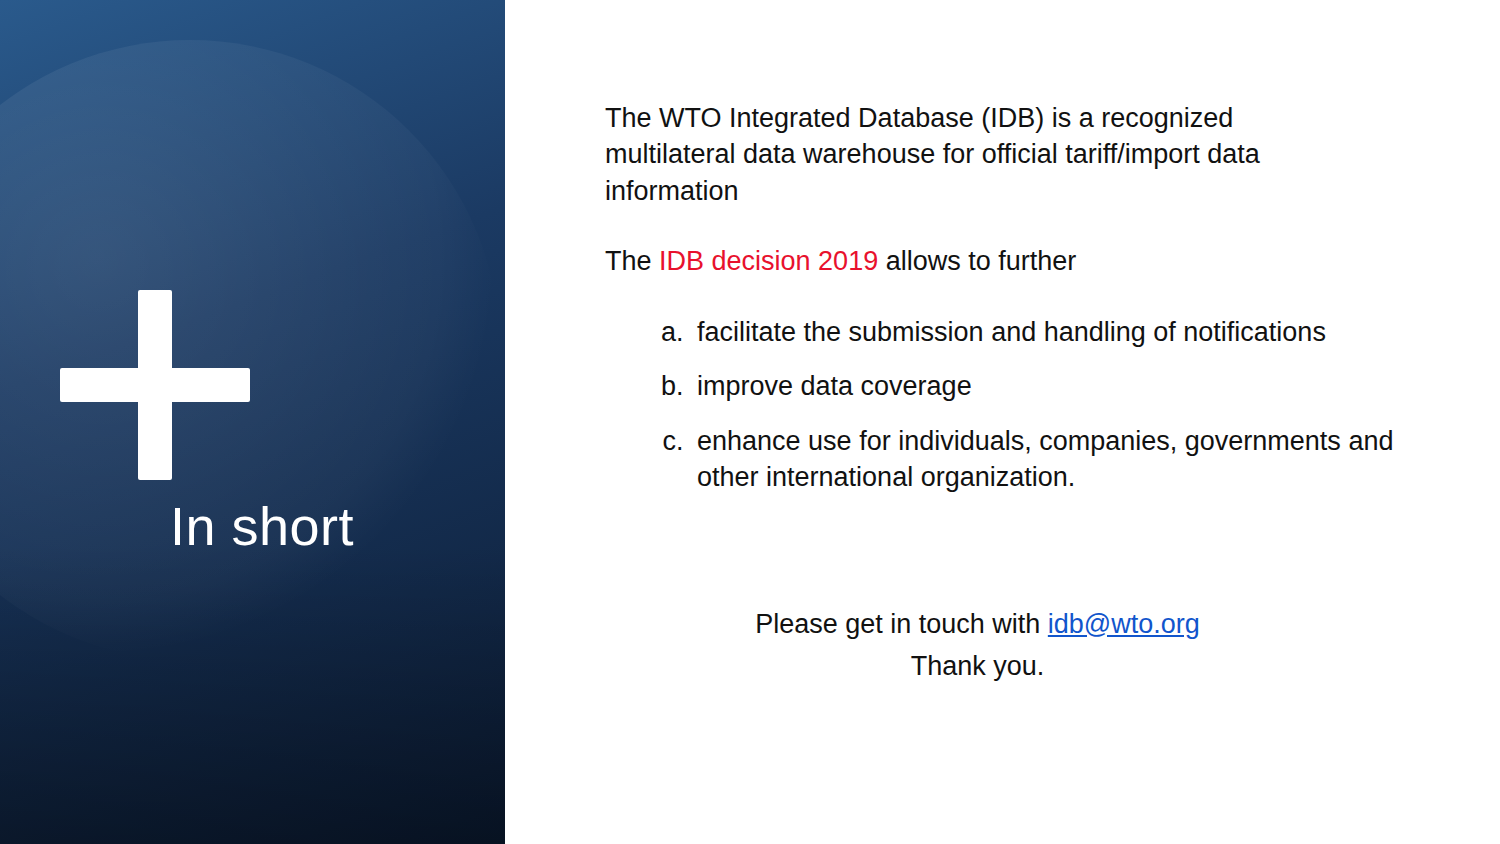In short
The WTO Integrated Database (IDB) is a recognized multilateral data warehouse for official tariff/import data information
The IDB decision 2019 allows to further
facilitate the submission and handling of notifications
improve data coverage
enhance use for individuals, companies, governments and other international organization.
Please get in touch with idb@wto.org
Thank you.